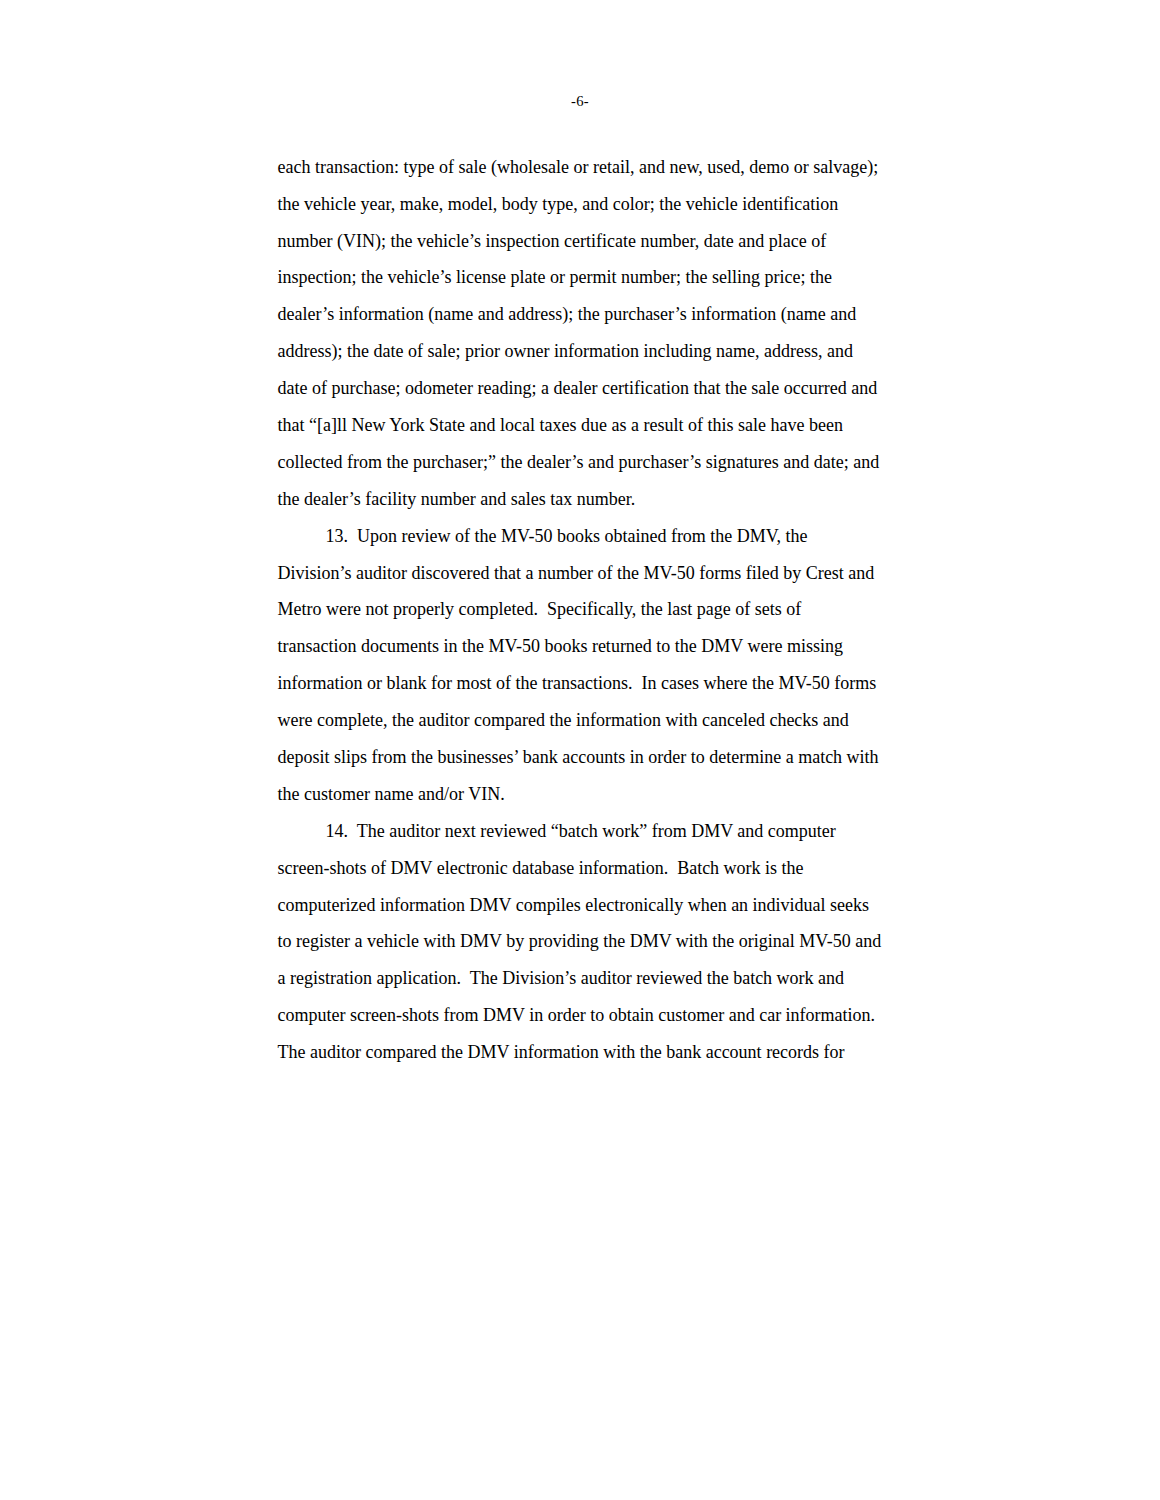-6-
each transaction: type of sale (wholesale or retail, and new, used, demo or salvage); the vehicle year, make, model, body type, and color; the vehicle identification number (VIN); the vehicle’s inspection certificate number, date and place of inspection; the vehicle’s license plate or permit number; the selling price; the dealer’s information (name and address); the purchaser’s information (name and address); the date of sale; prior owner information including name, address, and date of purchase; odometer reading; a dealer certification that the sale occurred and that “[a]ll New York State and local taxes due as a result of this sale have been collected from the purchaser;” the dealer’s and purchaser’s signatures and date; and the dealer’s facility number and sales tax number.
13. Upon review of the MV-50 books obtained from the DMV, the Division’s auditor discovered that a number of the MV-50 forms filed by Crest and Metro were not properly completed. Specifically, the last page of sets of transaction documents in the MV-50 books returned to the DMV were missing information or blank for most of the transactions. In cases where the MV-50 forms were complete, the auditor compared the information with canceled checks and deposit slips from the businesses’ bank accounts in order to determine a match with the customer name and/or VIN.
14. The auditor next reviewed “batch work” from DMV and computer screen-shots of DMV electronic database information. Batch work is the computerized information DMV compiles electronically when an individual seeks to register a vehicle with DMV by providing the DMV with the original MV-50 and a registration application. The Division’s auditor reviewed the batch work and computer screen-shots from DMV in order to obtain customer and car information. The auditor compared the DMV information with the bank account records for